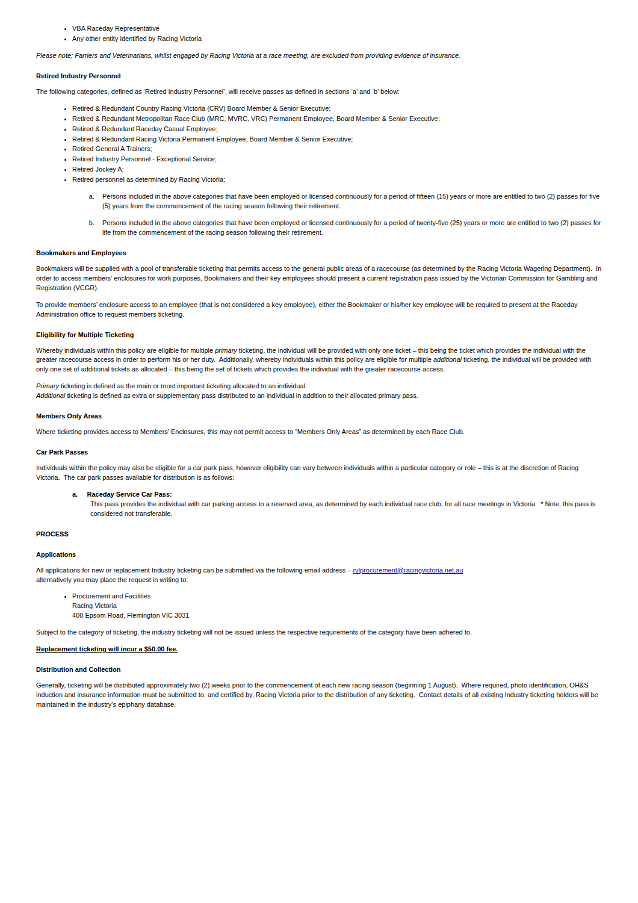VBA Raceday Representative
Any other entity identified by Racing Victoria
Please note; Farriers and Veterinarians, whilst engaged by Racing Victoria at a race meeting, are excluded from providing evidence of insurance.
Retired Industry Personnel
The following categories, defined as ‘Retired Industry Personnel’, will receive passes as defined in sections ‘a’ and ‘b’ below:
Retired & Redundant Country Racing Victoria (CRV) Board Member & Senior Executive;
Retired & Redundant Metropolitan Race Club (MRC, MVRC, VRC) Permanent Employee, Board Member & Senior Executive;
Retired & Redundant Raceday Casual Employee;
Retired & Redundant Racing Victoria Permanent Employee, Board Member & Senior Executive;
Retired General A Trainers;
Retired Industry Personnel - Exceptional Service;
Retired Jockey A;
Retired personnel as determined by Racing Victoria;
Persons included in the above categories that have been employed or licensed continuously for a period of fifteen (15) years or more are entitled to two (2) passes for five (5) years from the commencement of the racing season following their retirement.
Persons included in the above categories that have been employed or licensed continuously for a period of twenty-five (25) years or more are entitled to two (2) passes for life from the commencement of the racing season following their retirement.
Bookmakers and Employees
Bookmakers will be supplied with a pool of transferable ticketing that permits access to the general public areas of a racecourse (as determined by the Racing Victoria Wagering Department). In order to access members’ enclosures for work purposes, Bookmakers and their key employees should present a current registration pass issued by the Victorian Commission for Gambling and Registration (VCGR).
To provide members’ enclosure access to an employee (that is not considered a key employee), either the Bookmaker or his/her key employee will be required to present at the Raceday Administration office to request members ticketing.
Eligibility for Multiple Ticketing
Whereby individuals within this policy are eligible for multiple primary ticketing, the individual will be provided with only one ticket – this being the ticket which provides the individual with the greater racecourse access in order to perform his or her duty. Additionally, whereby individuals within this policy are eligible for multiple additional ticketing, the individual will be provided with only one set of additional tickets as allocated – this being the set of tickets which provides the individual with the greater racecourse access.
Primary ticketing is defined as the main or most important ticketing allocated to an individual.
Additional ticketing is defined as extra or supplementary pass distributed to an individual in addition to their allocated primary pass.
Members Only Areas
Where ticketing provides access to Members’ Enclosures, this may not permit access to “Members Only Areas” as determined by each Race Club.
Car Park Passes
Individuals within the policy may also be eligible for a car park pass, however eligibility can vary between individuals within a particular category or role – this is at the discretion of Racing Victoria. The car park passes available for distribution is as follows:
a. Raceday Service Car Pass:
This pass provides the individual with car parking access to a reserved area, as determined by each individual race club, for all race meetings in Victoria. * Note, this pass is considered not transferable.
PROCESS
Applications
All applications for new or replacement Industry ticketing can be submitted via the following email address – rvlprocurement@racingvictoria.net.au
alternatively you may place the request in writing to:
Procurement and Facilities
Racing Victoria
400 Epsom Road, Flemington VIC 3031
Subject to the category of ticketing, the industry ticketing will not be issued unless the respective requirements of the category have been adhered to.
Replacement ticketing will incur a $50.00 fee.
Distribution and Collection
Generally, ticketing will be distributed approximately two (2) weeks prior to the commencement of each new racing season (beginning 1 August). Where required, photo identification, OH&S induction and insurance information must be submitted to, and certified by, Racing Victoria prior to the distribution of any ticketing. Contact details of all existing Industry ticketing holders will be maintained in the industry’s epiphany database.